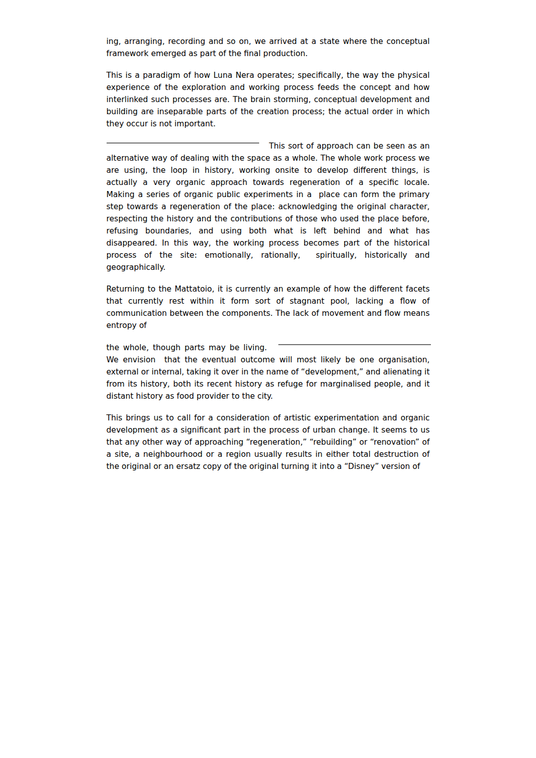ing, arranging, recording and so on, we arrived at a state where the conceptual framework emerged as part of the final production.
This is a paradigm of how Luna Nera operates; specifically, the way the physical experience of the exploration and working process feeds the concept and how interlinked such processes are. The brain storming, conceptual development and building are inseparable parts of the creation process; the actual order in which they occur is not important.
PADIGLIONE II
This sort of approach can be seen as an alternative way of dealing with the space as a whole. The whole work process we are using, the loop in history, working onsite to develop different things, is actually a very organic approach towards regeneration of a specific locale. Making a series of organic public experiments in a place can form the primary step towards a regeneration of the place: acknowledging the original character, respecting the history and the contributions of those who used the place before, refusing boundaries, and using both what is left behind and what has disappeared. In this way, the working process becomes part of the historical process of the site: emotionally, rationally, spiritually, historically and geographically.
Returning to the Mattatoio, it is currently an example of how the different facets that currently rest within it form sort of stagnant pool, lacking a flow of communication between the components. The lack of movement and flow means entropy of
the whole, though parts may be living. We envision that the eventual outcome will most likely be one organisation, external or internal, taking it over in the name of “development,” and alienating it from its history, both its recent history as refuge for marginalised people, and it distant history as food provider to the city.
This brings us to call for a consideration of artistic experimentation and organic development as a significant part in the process of urban change. It seems to us that any other way of approaching “regeneration,” “rebuilding” or “renovation” of a site, a neighbourhood or a region usually results in either total destruction of the original or an ersatz copy of the original turning it into a “Disney” version of